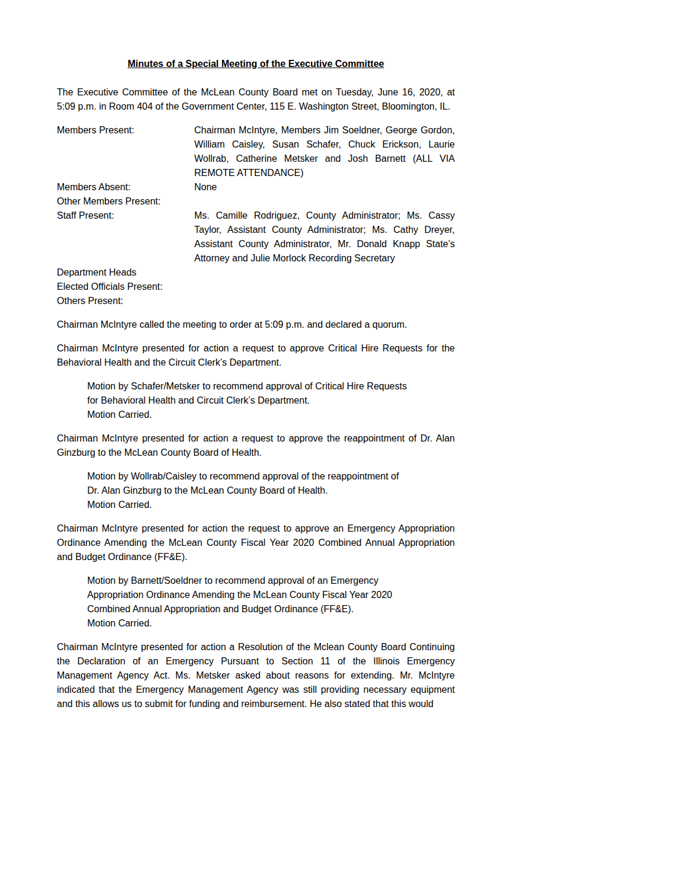Minutes of a Special Meeting of the Executive Committee
The Executive Committee of the McLean County Board met on Tuesday, June 16, 2020, at 5:09 p.m. in Room 404 of the Government Center, 115 E. Washington Street, Bloomington, IL.
Members Present:
Chairman McIntyre, Members Jim Soeldner, George Gordon, William Caisley, Susan Schafer, Chuck Erickson, Laurie Wollrab, Catherine Metsker and Josh Barnett (ALL VIA REMOTE ATTENDANCE)
Members Absent:
None
Other Members Present:
Staff Present:
Ms. Camille Rodriguez, County Administrator; Ms. Cassy Taylor, Assistant County Administrator; Ms. Cathy Dreyer, Assistant County Administrator, Mr. Donald Knapp State’s Attorney and Julie Morlock Recording Secretary
Department Heads
Elected Officials Present:
Others Present:
Chairman McIntyre called the meeting to order at 5:09 p.m. and declared a quorum.
Chairman McIntyre presented for action a request to approve Critical Hire Requests for the Behavioral Health and the Circuit Clerk’s Department.
Motion by Schafer/Metsker to recommend approval of Critical Hire Requests
for Behavioral Health and Circuit Clerk’s Department.
Motion Carried.
Chairman McIntyre presented for action a request to approve the reappointment of Dr. Alan Ginzburg to the McLean County Board of Health.
Motion by Wollrab/Caisley to recommend approval of the reappointment of
Dr. Alan Ginzburg to the McLean County Board of Health.
Motion Carried.
Chairman McIntyre presented for action the request to approve an Emergency Appropriation Ordinance Amending the McLean County Fiscal Year 2020 Combined Annual Appropriation and Budget Ordinance (FF&E).
Motion by Barnett/Soeldner to recommend approval of an Emergency
Appropriation Ordinance Amending the McLean County Fiscal Year 2020
Combined Annual Appropriation and Budget Ordinance (FF&E).
Motion Carried.
Chairman McIntyre presented for action a Resolution of the Mclean County Board Continuing the Declaration of an Emergency Pursuant to Section 11 of the Illinois Emergency Management Agency Act. Ms. Metsker asked about reasons for extending. Mr. McIntyre indicated that the Emergency Management Agency was still providing necessary equipment and this allows us to submit for funding and reimbursement. He also stated that this would